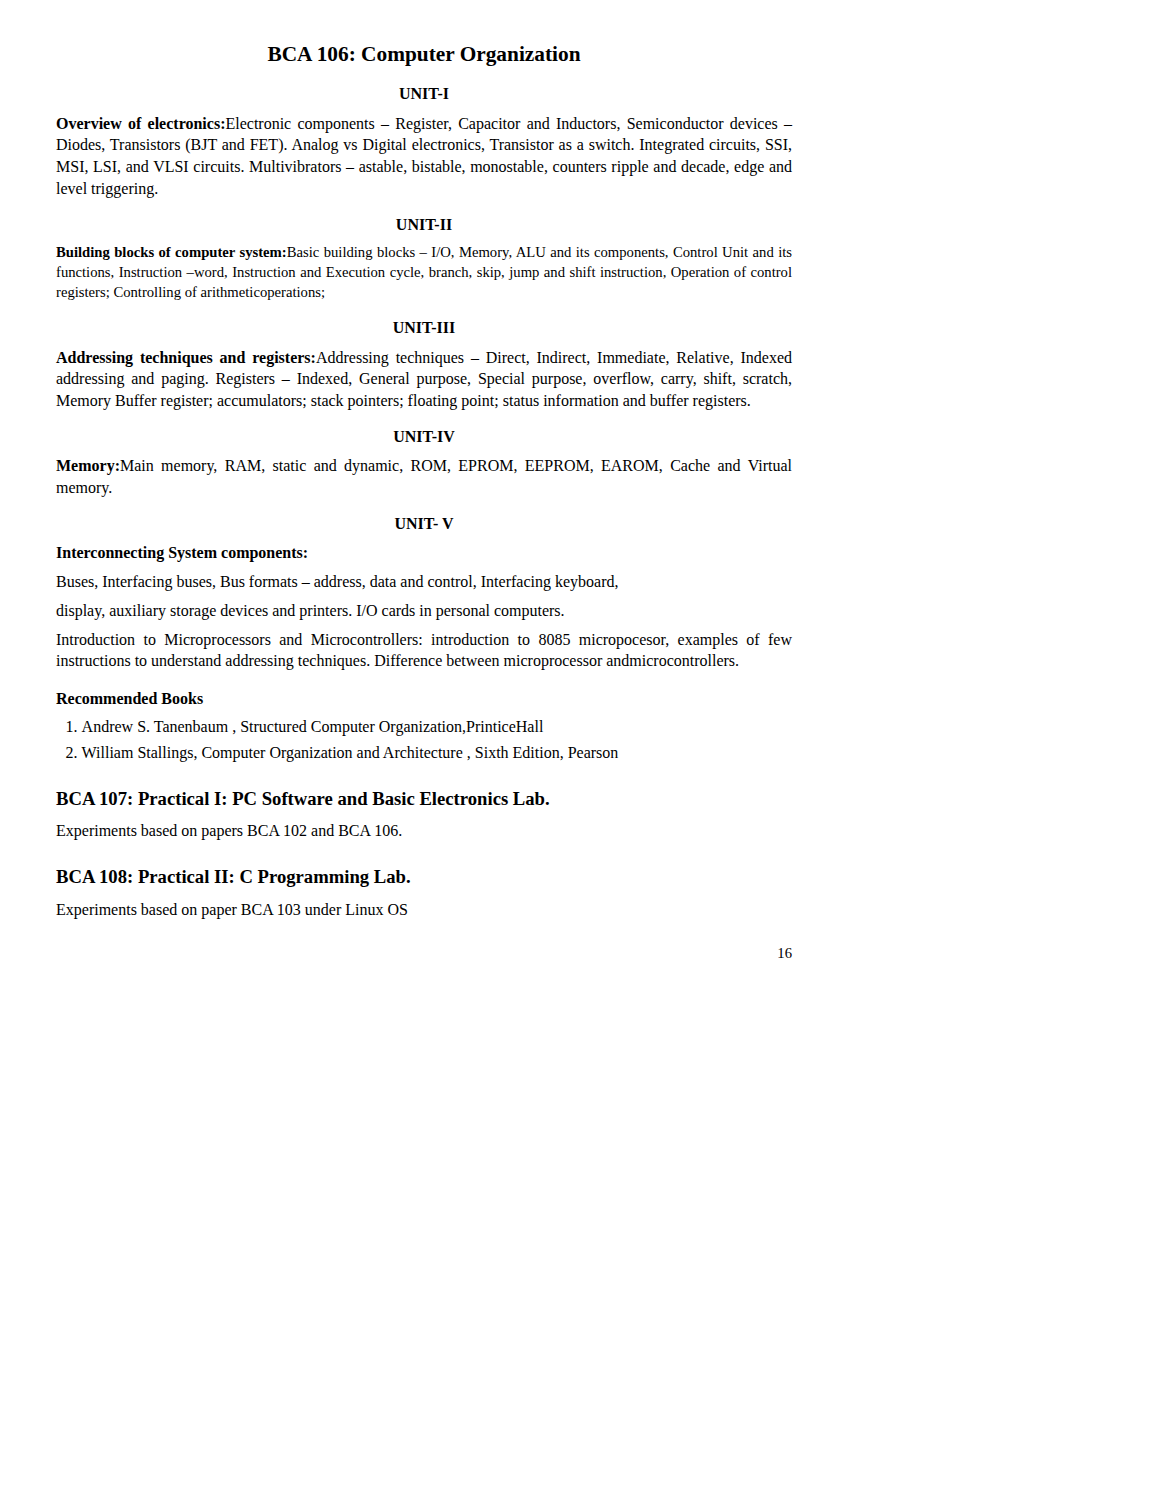BCA 106: Computer Organization
UNIT-I
Overview of electronics: Electronic components – Register, Capacitor and Inductors, Semiconductor devices – Diodes, Transistors (BJT and FET). Analog vs Digital electronics, Transistor as a switch. Integrated circuits, SSI, MSI, LSI, and VLSI circuits. Multivibrators – astable, bistable, monostable, counters ripple and decade, edge and level triggering.
UNIT-II
Building blocks of computer system: Basic building blocks – I/O, Memory, ALU and its components, Control Unit and its functions, Instruction –word, Instruction and Execution cycle, branch, skip, jump and shift instruction, Operation of control registers; Controlling of arithmeticoperations;
UNIT-III
Addressing techniques and registers: Addressing techniques – Direct, Indirect, Immediate, Relative, Indexed addressing and paging. Registers – Indexed, General purpose, Special purpose, overflow, carry, shift, scratch, Memory Buffer register; accumulators; stack pointers; floating point; status information and buffer registers.
UNIT-IV
Memory: Main memory, RAM, static and dynamic, ROM, EPROM, EEPROM, EAROM, Cache and Virtual memory.
UNIT- V
Interconnecting System components:
Buses, Interfacing buses, Bus formats – address, data and control, Interfacing keyboard,
display, auxiliary storage devices and printers. I/O cards in personal computers.
Introduction to Microprocessors and Microcontrollers: introduction to 8085 micropocesor, examples of few instructions to understand addressing techniques. Difference between microprocessor andmicrocontrollers.
Recommended Books
Andrew S. Tanenbaum , Structured Computer Organization,PrinticeHall
William Stallings, Computer Organization and Architecture , Sixth Edition, Pearson
BCA 107: Practical I: PC Software and Basic Electronics Lab.
Experiments based on papers BCA 102 and BCA 106.
BCA 108: Practical II: C Programming Lab.
Experiments based on paper BCA 103 under Linux OS
16